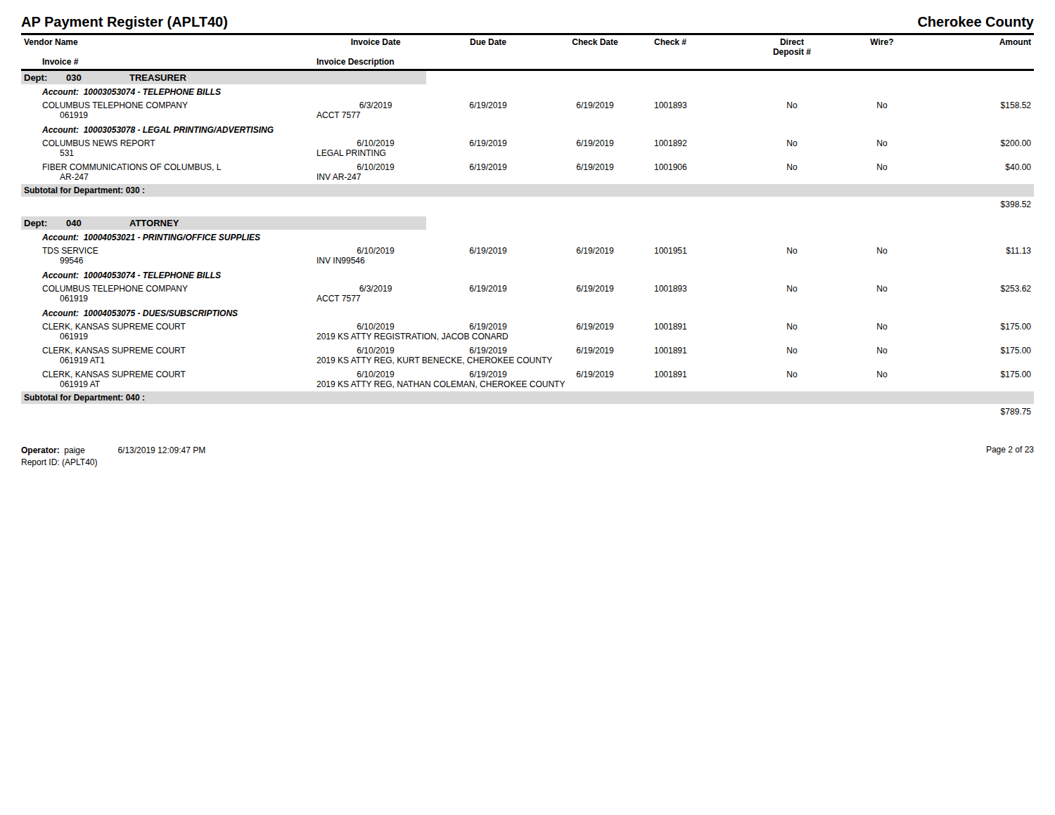AP Payment Register (APLT40)
Cherokee County
| Vendor Name | Invoice Date | Due Date | Check Date | Check # | Direct Deposit # | Wire? | Amount |
| --- | --- | --- | --- | --- | --- | --- | --- |
| Invoice # | Invoice Description | | | | | |
| Dept: 030 TREASURER |
| Account: 10003053074 - TELEPHONE BILLS |
| COLUMBUS TELEPHONE COMPANY | 6/3/2019 | 6/19/2019 | 6/19/2019 | 1001893 | No | No | $158.52 |
| 061919 | ACCT 7577 | | | | | |
| Account: 10003053078 - LEGAL PRINTING/ADVERTISING |
| COLUMBUS NEWS REPORT | 6/10/2019 | 6/19/2019 | 6/19/2019 | 1001892 | No | No | $200.00 |
| 531 | LEGAL PRINTING | | | | | |
| FIBER COMMUNICATIONS OF COLUMBUS, L | 6/10/2019 | 6/19/2019 | 6/19/2019 | 1001906 | No | No | $40.00 |
| AR-247 | INV AR-247 | | | | | |
| Subtotal for Department: 030 : |
| $398.52 |
| Dept: 040 ATTORNEY |
| Account: 10004053021 - PRINTING/OFFICE SUPPLIES |
| TDS SERVICE | 6/10/2019 | 6/19/2019 | 6/19/2019 | 1001951 | No | No | $11.13 |
| 99546 | INV IN99546 | | | | | |
| Account: 10004053074 - TELEPHONE BILLS |
| COLUMBUS TELEPHONE COMPANY | 6/3/2019 | 6/19/2019 | 6/19/2019 | 1001893 | No | No | $253.62 |
| 061919 | ACCT 7577 | | | | | |
| Account: 10004053075 - DUES/SUBSCRIPTIONS |
| CLERK, KANSAS SUPREME COURT | 6/10/2019 | 6/19/2019 | 6/19/2019 | 1001891 | No | No | $175.00 |
| 061919 | 2019 KS ATTY REGISTRATION, JACOB CONARD | | | | |
| CLERK, KANSAS SUPREME COURT | 6/10/2019 | 6/19/2019 | 6/19/2019 | 1001891 | No | No | $175.00 |
| 061919 AT1 | 2019 KS ATTY REG, KURT BENECKE, CHEROKEE COUNTY | | | |
| CLERK, KANSAS SUPREME COURT | 6/10/2019 | 6/19/2019 | 6/19/2019 | 1001891 | No | No | $175.00 |
| 061919 AT | 2019 KS ATTY REG, NATHAN COLEMAN, CHEROKEE COUNTY | | | |
| Subtotal for Department: 040 : |
| $789.75 |
Operator: paige 6/13/2019 12:09:47 PM
Report ID: (APLT40)
Page 2 of 23